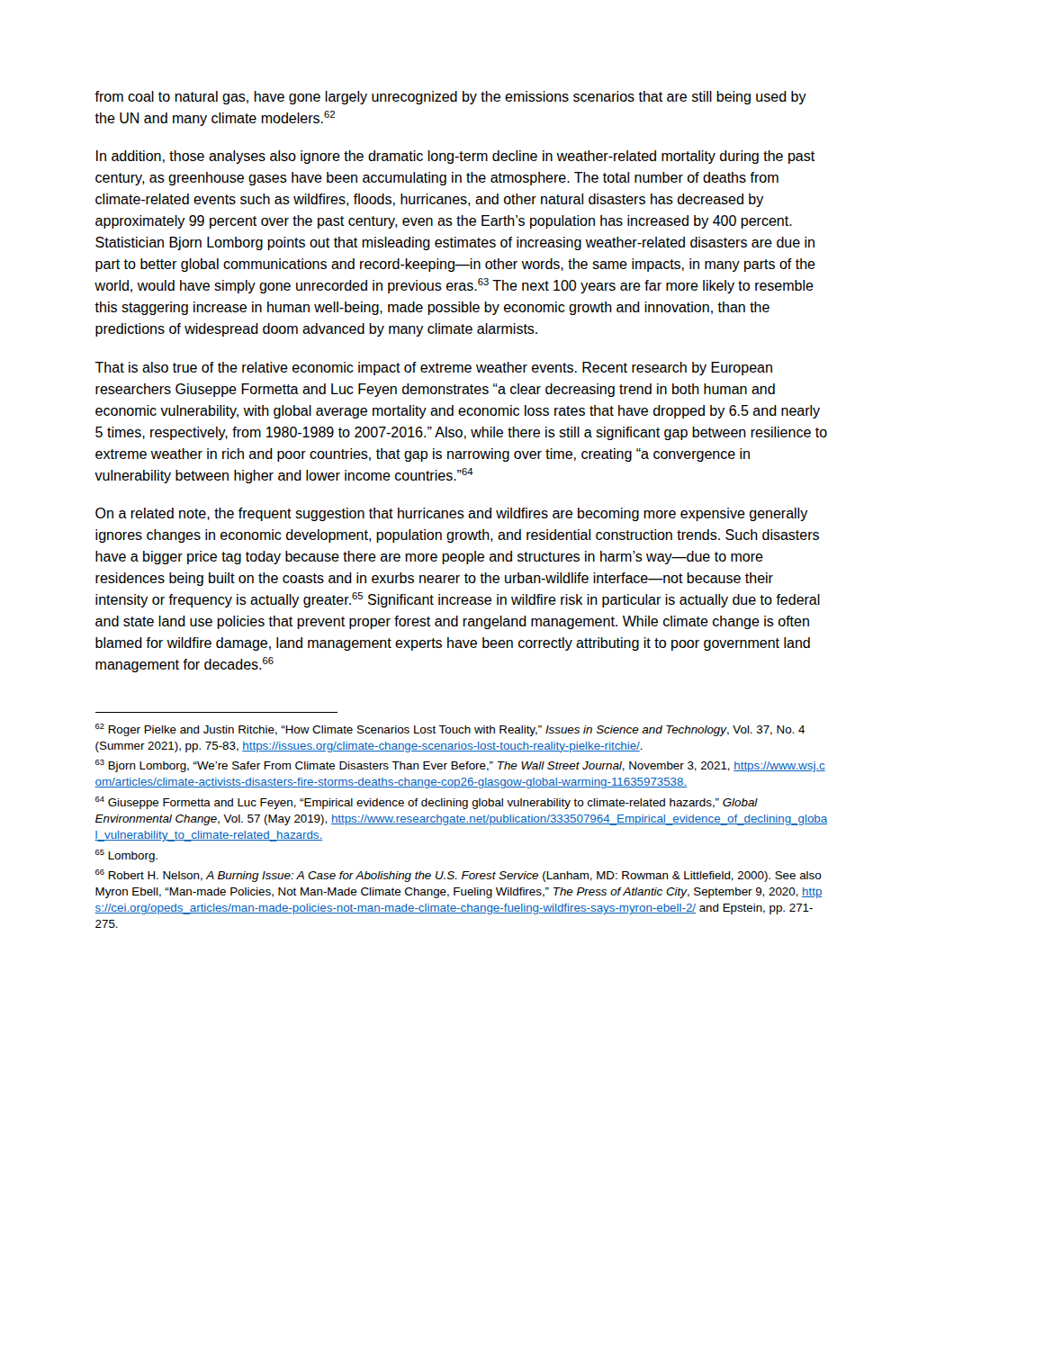from coal to natural gas, have gone largely unrecognized by the emissions scenarios that are still being used by the UN and many climate modelers.62
In addition, those analyses also ignore the dramatic long-term decline in weather-related mortality during the past century, as greenhouse gases have been accumulating in the atmosphere. The total number of deaths from climate-related events such as wildfires, floods, hurricanes, and other natural disasters has decreased by approximately 99 percent over the past century, even as the Earth’s population has increased by 400 percent. Statistician Bjorn Lomborg points out that misleading estimates of increasing weather-related disasters are due in part to better global communications and record-keeping—in other words, the same impacts, in many parts of the world, would have simply gone unrecorded in previous eras.63 The next 100 years are far more likely to resemble this staggering increase in human well-being, made possible by economic growth and innovation, than the predictions of widespread doom advanced by many climate alarmists.
That is also true of the relative economic impact of extreme weather events. Recent research by European researchers Giuseppe Formetta and Luc Feyen demonstrates “a clear decreasing trend in both human and economic vulnerability, with global average mortality and economic loss rates that have dropped by 6.5 and nearly 5 times, respectively, from 1980-1989 to 2007-2016.” Also, while there is still a significant gap between resilience to extreme weather in rich and poor countries, that gap is narrowing over time, creating “a convergence in vulnerability between higher and lower income countries.”64
On a related note, the frequent suggestion that hurricanes and wildfires are becoming more expensive generally ignores changes in economic development, population growth, and residential construction trends. Such disasters have a bigger price tag today because there are more people and structures in harm’s way—due to more residences being built on the coasts and in exurbs nearer to the urban-wildlife interface—not because their intensity or frequency is actually greater.65 Significant increase in wildfire risk in particular is actually due to federal and state land use policies that prevent proper forest and rangeland management. While climate change is often blamed for wildfire damage, land management experts have been correctly attributing it to poor government land management for decades.66
62 Roger Pielke and Justin Ritchie, “How Climate Scenarios Lost Touch with Reality,” Issues in Science and Technology, Vol. 37, No. 4 (Summer 2021), pp. 75-83, https://issues.org/climate-change-scenarios-lost-touch-reality-pielke-ritchie/.
63 Bjorn Lomborg, “We’re Safer From Climate Disasters Than Ever Before,” The Wall Street Journal, November 3, 2021, https://www.wsj.com/articles/climate-activists-disasters-fire-storms-deaths-change-cop26-glasgow-global-warming-11635973538.
64 Giuseppe Formetta and Luc Feyen, “Empirical evidence of declining global vulnerability to climate-related hazards,” Global Environmental Change, Vol. 57 (May 2019), https://www.researchgate.net/publication/333507964_Empirical_evidence_of_declining_global_vulnerability_to_climate-related_hazards.
65 Lomborg.
66 Robert H. Nelson, A Burning Issue: A Case for Abolishing the U.S. Forest Service (Lanham, MD: Rowman & Littlefield, 2000). See also Myron Ebell, “Man-made Policies, Not Man-Made Climate Change, Fueling Wildfires,” The Press of Atlantic City, September 9, 2020, https://cei.org/opeds_articles/man-made-policies-not-man-made-climate-change-fueling-wildfires-says-myron-ebell-2/ and Epstein, pp. 271-275.